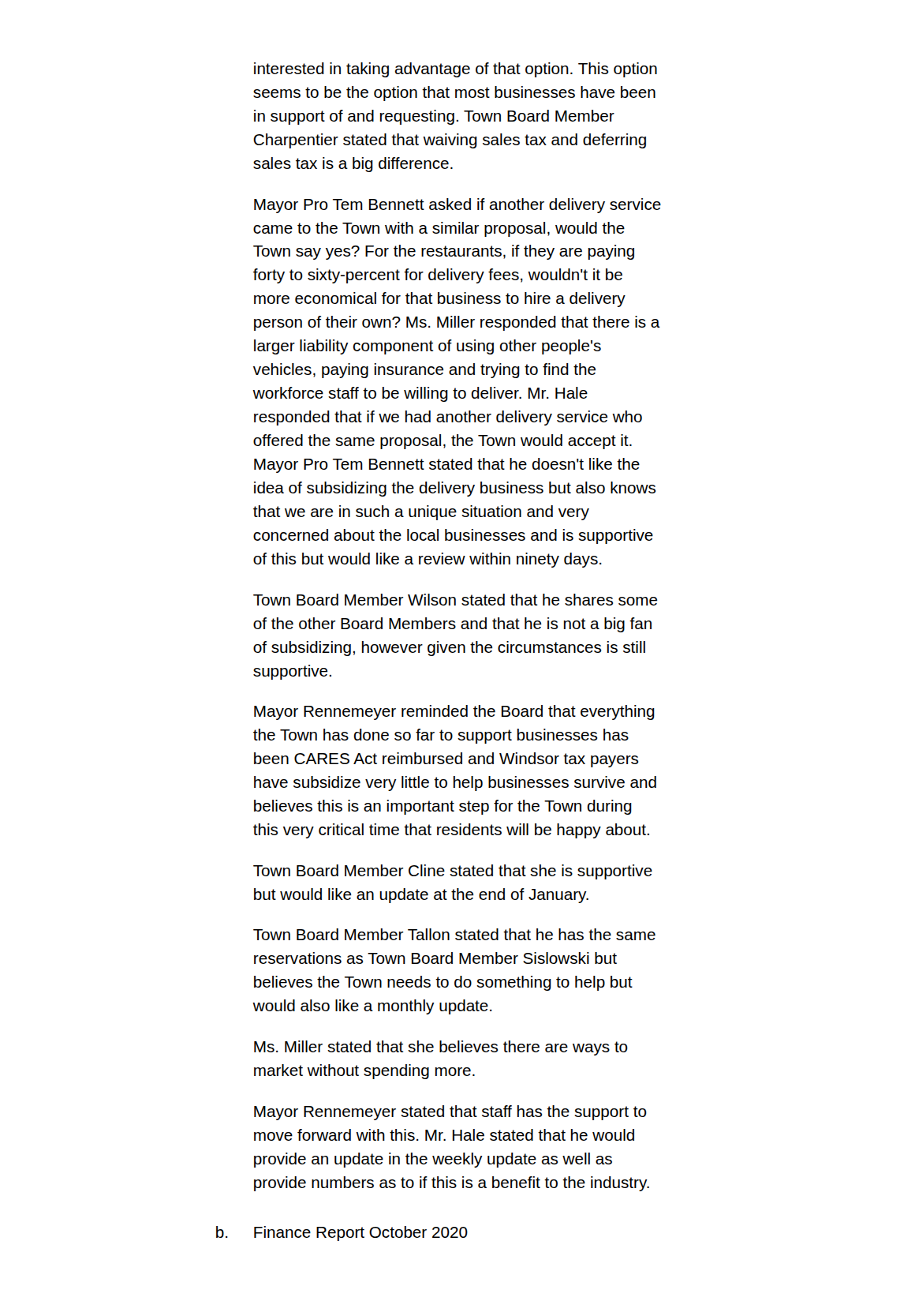interested in taking advantage of that option. This option seems to be the option that most businesses have been in support of and requesting. Town Board Member Charpentier stated that waiving sales tax and deferring sales tax is a big difference.
Mayor Pro Tem Bennett asked if another delivery service came to the Town with a similar proposal, would the Town say yes? For the restaurants, if they are paying forty to sixty-percent for delivery fees, wouldn't it be more economical for that business to hire a delivery person of their own? Ms. Miller responded that there is a larger liability component of using other people's vehicles, paying insurance and trying to find the workforce staff to be willing to deliver. Mr. Hale responded that if we had another delivery service who offered the same proposal, the Town would accept it. Mayor Pro Tem Bennett stated that he doesn't like the idea of subsidizing the delivery business but also knows that we are in such a unique situation and very concerned about the local businesses and is supportive of this but would like a review within ninety days.
Town Board Member Wilson stated that he shares some of the other Board Members and that he is not a big fan of subsidizing, however given the circumstances is still supportive.
Mayor Rennemeyer reminded the Board that everything the Town has done so far to support businesses has been CARES Act reimbursed and Windsor tax payers have subsidize very little to help businesses survive and believes this is an important step for the Town during this very critical time that residents will be happy about.
Town Board Member Cline stated that she is supportive but would like an update at the end of January.
Town Board Member Tallon stated that he has the same reservations as Town Board Member Sislowski but believes the Town needs to do something to help but would also like a monthly update.
Ms. Miller stated that she believes there are ways to market without spending more.
Mayor Rennemeyer stated that staff has the support to move forward with this. Mr. Hale stated that he would provide an update in the weekly update as well as provide numbers as to if this is a benefit to the industry.
b.
Finance Report October 2020